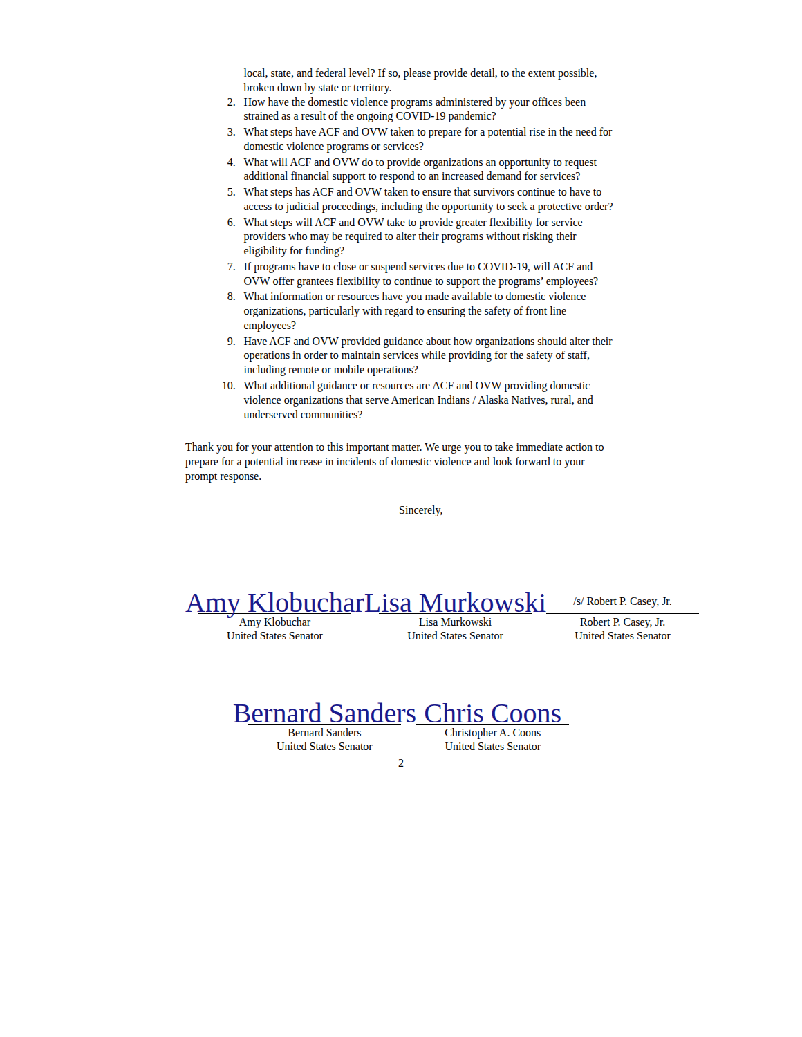local, state, and federal level? If so, please provide detail, to the extent possible, broken down by state or territory.
How have the domestic violence programs administered by your offices been strained as a result of the ongoing COVID-19 pandemic?
What steps have ACF and OVW taken to prepare for a potential rise in the need for domestic violence programs or services?
What will ACF and OVW do to provide organizations an opportunity to request additional financial support to respond to an increased demand for services?
What steps has ACF and OVW taken to ensure that survivors continue to have to access to judicial proceedings, including the opportunity to seek a protective order?
What steps will ACF and OVW take to provide greater flexibility for service providers who may be required to alter their programs without risking their eligibility for funding?
If programs have to close or suspend services due to COVID-19, will ACF and OVW offer grantees flexibility to continue to support the programs’ employees?
What information or resources have you made available to domestic violence organizations, particularly with regard to ensuring the safety of front line employees?
Have ACF and OVW provided guidance about how organizations should alter their operations in order to maintain services while providing for the safety of staff, including remote or mobile operations?
What additional guidance or resources are ACF and OVW providing domestic violence organizations that serve American Indians / Alaska Natives, rural, and underserved communities?
Thank you for your attention to this important matter. We urge you to take immediate action to prepare for a potential increase in incidents of domestic violence and look forward to your prompt response.
Sincerely,
| Amy Klobuchar Amy Klobuchar United States Senator | Lisa Murkowski Lisa Murkowski United States Senator | /s/ Robert P. Casey, Jr. Robert P. Casey, Jr. United States Senator |
| Bernard Sanders Bernard Sanders United States Senator | Chris Coons Christopher A. Coons United States Senator |
2